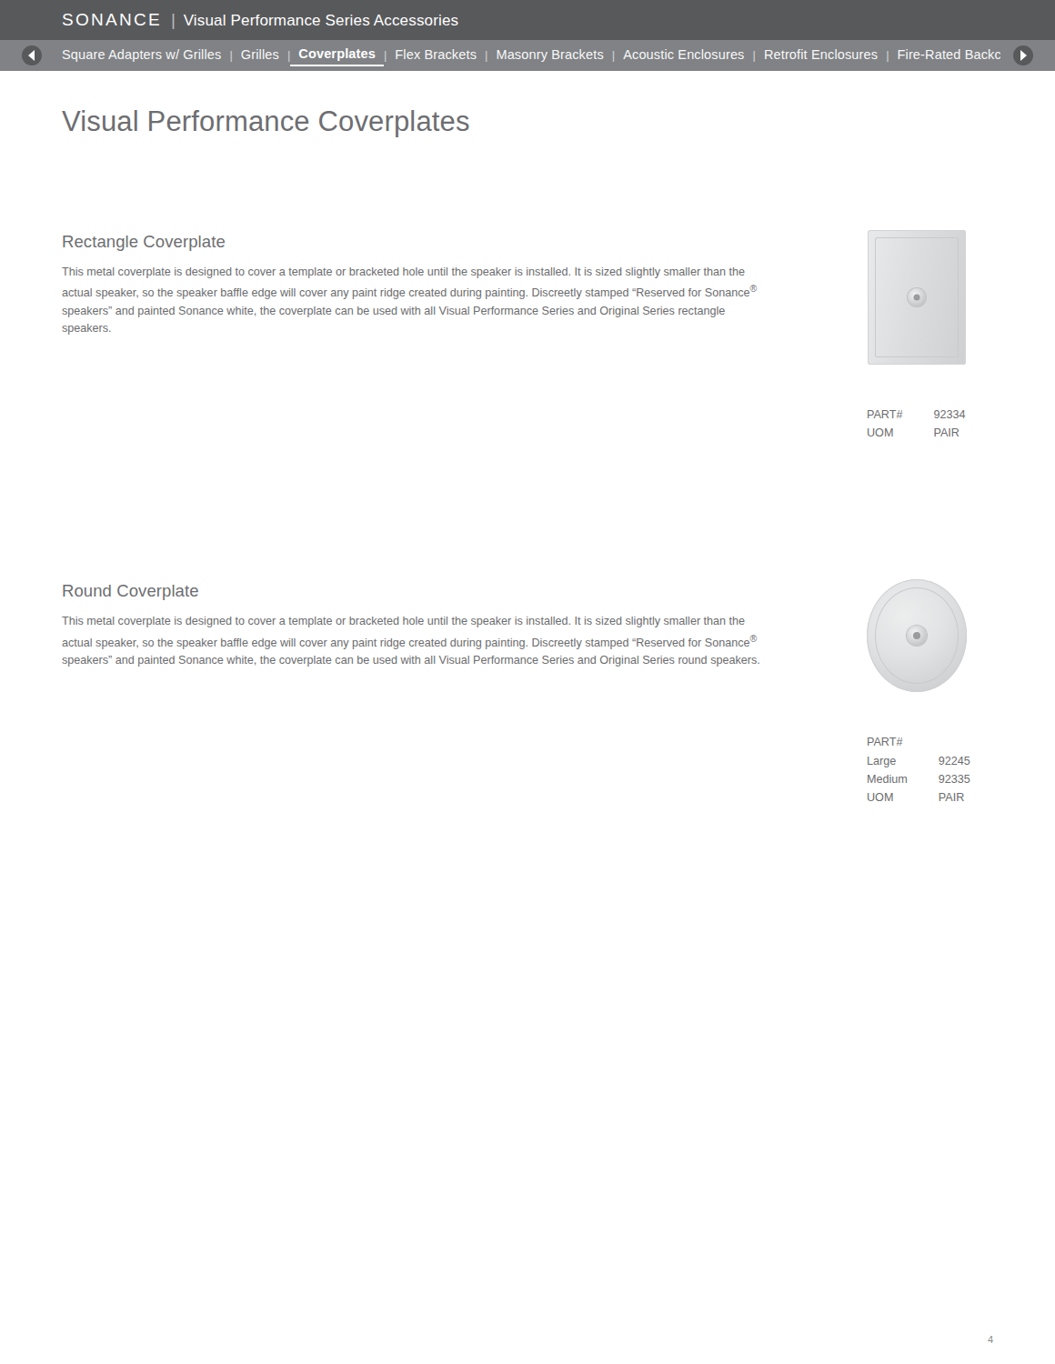SONANCE|Visual Performance Series Accessories
Square Adapters w/ Grilles| Grilles| Coverplates| Flex Brackets| Masonry Brackets| Acoustic Enclosures| Retrofit Enclosures| Fire-Rated Backcans
Visual Performance Coverplates
Rectangle Coverplate
This metal coverplate is designed to cover a template or bracketed hole until the speaker is installed. It is sized slightly smaller than the actual speaker, so the speaker baffle edge will cover any paint ridge created during painting. Discreetly stamped “Reserved for Sonance® speakers” and painted Sonance white, the coverplate can be used with all Visual Performance Series and Original Series rectangle speakers.
| PART# | 92334 |
| UOM | PAIR |
Round Coverplate
This metal coverplate is designed to cover a template or bracketed hole until the speaker is installed. It is sized slightly smaller than the actual speaker, so the speaker baffle edge will cover any paint ridge created during painting. Discreetly stamped “Reserved for Sonance® speakers” and painted Sonance white, the coverplate can be used with all Visual Performance Series and Original Series round speakers.
| PART# | |
| Large | 92245 |
| Medium | 92335 |
| UOM | PAIR |
4